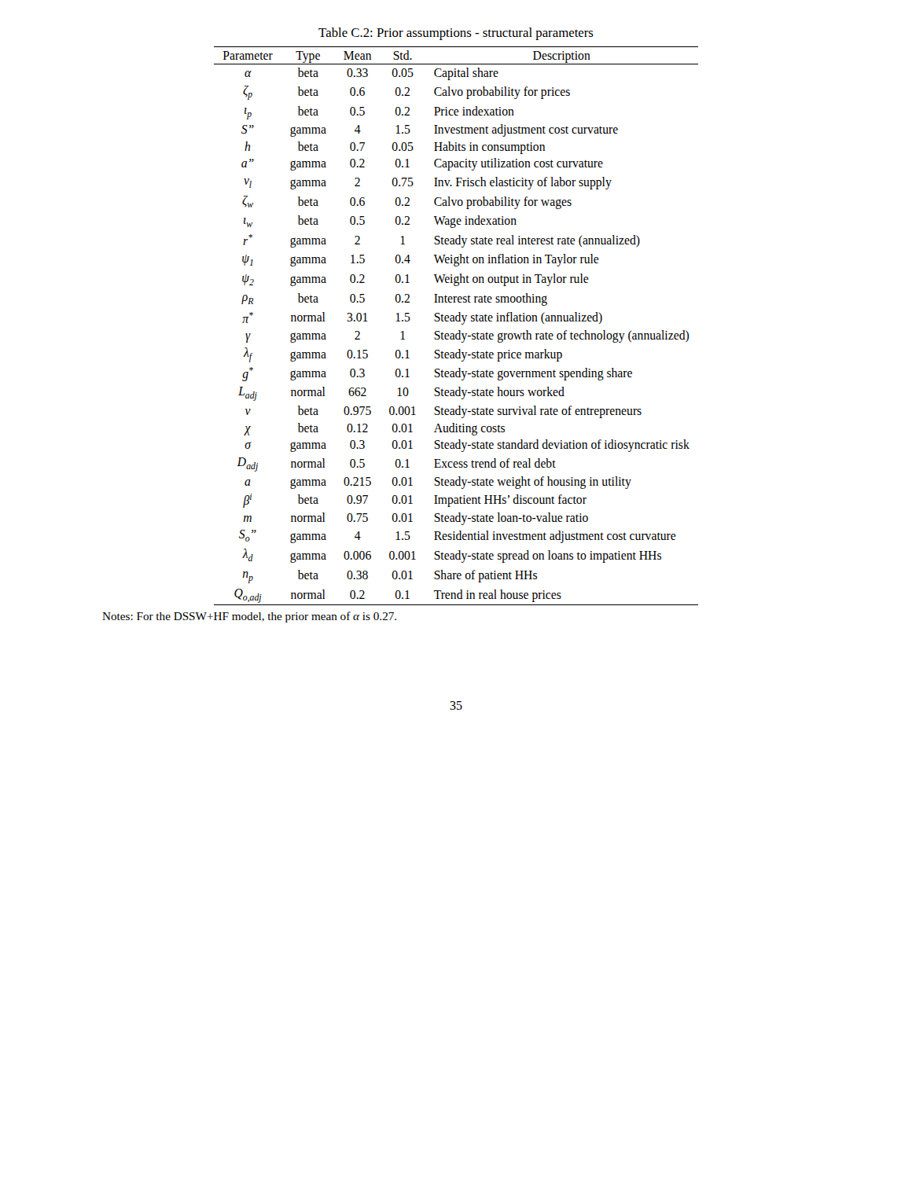Table C.2: Prior assumptions - structural parameters
| Parameter | Type | Mean | Std. | Description |
| --- | --- | --- | --- | --- |
| α | beta | 0.33 | 0.05 | Capital share |
| ζ p | beta | 0.6 | 0.2 | Calvo probability for prices |
| ι p | beta | 0.5 | 0.2 | Price indexation |
| S” | gamma | 4 | 1.5 | Investment adjustment cost curvature |
| h | beta | 0.7 | 0.05 | Habits in consumption |
| a” | gamma | 0.2 | 0.1 | Capacity utilization cost curvature |
| ν l | gamma | 2 | 0.75 | Inv. Frisch elasticity of labor supply |
| ζ w | beta | 0.6 | 0.2 | Calvo probability for wages |
| ι w | beta | 0.5 | 0.2 | Wage indexation |
| r * | gamma | 2 | 1 | Steady state real interest rate (annualized) |
| ψ 1 | gamma | 1.5 | 0.4 | Weight on inflation in Taylor rule |
| ψ 2 | gamma | 0.2 | 0.1 | Weight on output in Taylor rule |
| ρ R | beta | 0.5 | 0.2 | Interest rate smoothing |
| π * | normal | 3.01 | 1.5 | Steady state inflation (annualized) |
| γ | gamma | 2 | 1 | Steady-state growth rate of technology (annualized) |
| λ f | gamma | 0.15 | 0.1 | Steady-state price markup |
| g * | gamma | 0.3 | 0.1 | Steady-state government spending share |
| L adj | normal | 662 | 10 | Steady-state hours worked |
| ν | beta | 0.975 | 0.001 | Steady-state survival rate of entrepreneurs |
| χ | beta | 0.12 | 0.01 | Auditing costs |
| σ | gamma | 0.3 | 0.01 | Steady-state standard deviation of idiosyncratic risk |
| D adj | normal | 0.5 | 0.1 | Excess trend of real debt |
| a | gamma | 0.215 | 0.01 | Steady-state weight of housing in utility |
| β i | beta | 0.97 | 0.01 | Impatient HHs’ discount factor |
| m | normal | 0.75 | 0.01 | Steady-state loan-to-value ratio |
| S o ” | gamma | 4 | 1.5 | Residential investment adjustment cost curvature |
| λ d | gamma | 0.006 | 0.001 | Steady-state spread on loans to impatient HHs |
| n p | beta | 0.38 | 0.01 | Share of patient HHs |
| Q o,adj | normal | 0.2 | 0.1 | Trend in real house prices |
Notes: For the DSSW+HF model, the prior mean of α is 0.27.
35